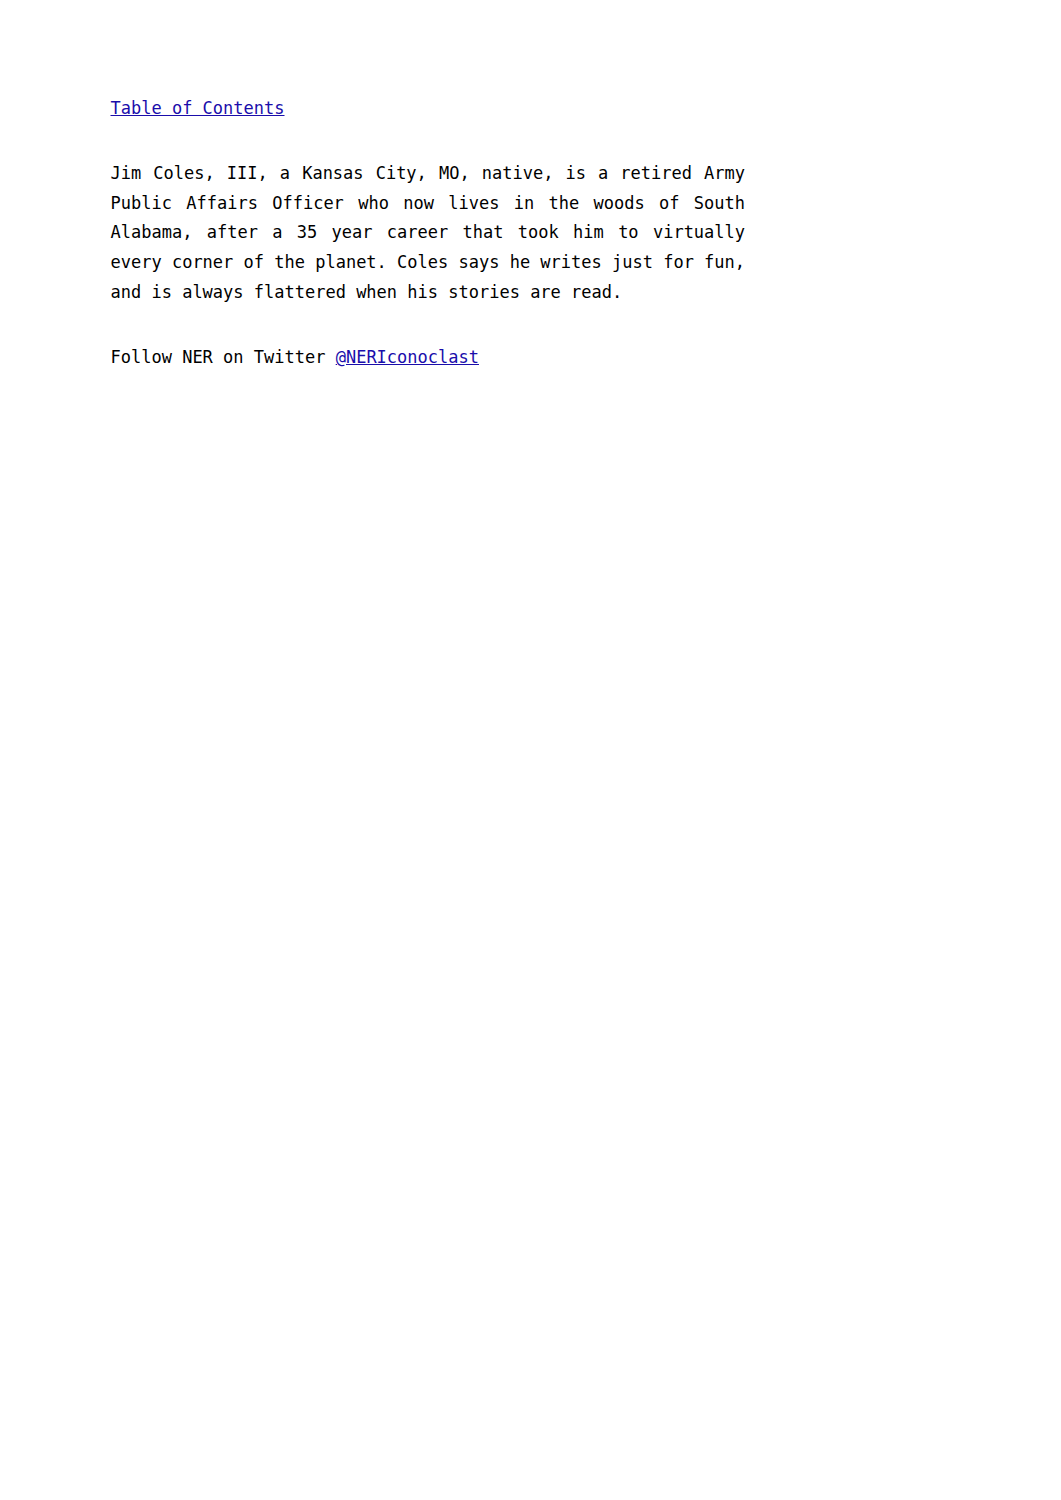Table of Contents
Jim Coles, III, a Kansas City, MO, native, is a retired Army Public Affairs Officer who now lives in the woods of South Alabama, after a 35 year career that took him to virtually every corner of the planet. Coles says he writes just for fun, and is always flattered when his stories are read.
Follow NER on Twitter @NERIconoclast